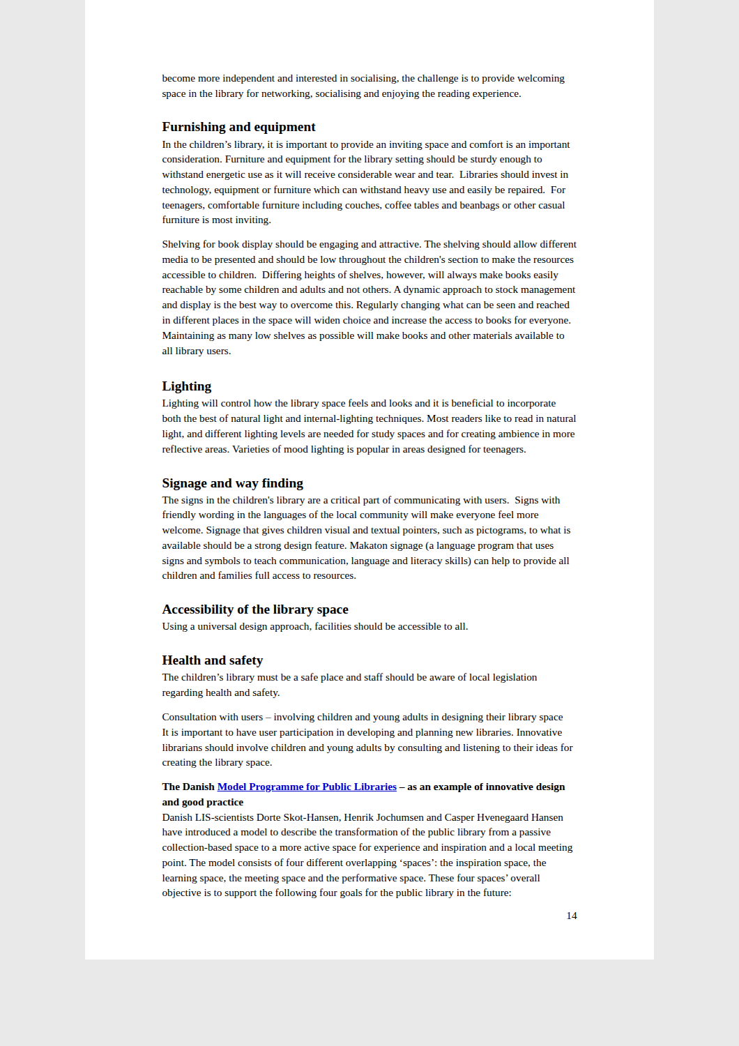become more independent and interested in socialising, the challenge is to provide welcoming space in the library for networking, socialising and enjoying the reading experience.
Furnishing and equipment
In the children’s library, it is important to provide an inviting space and comfort is an important consideration. Furniture and equipment for the library setting should be sturdy enough to withstand energetic use as it will receive considerable wear and tear. Libraries should invest in technology, equipment or furniture which can withstand heavy use and easily be repaired. For teenagers, comfortable furniture including couches, coffee tables and beanbags or other casual furniture is most inviting.
Shelving for book display should be engaging and attractive. The shelving should allow different media to be presented and should be low throughout the children's section to make the resources accessible to children. Differing heights of shelves, however, will always make books easily reachable by some children and adults and not others. A dynamic approach to stock management and display is the best way to overcome this. Regularly changing what can be seen and reached in different places in the space will widen choice and increase the access to books for everyone. Maintaining as many low shelves as possible will make books and other materials available to all library users.
Lighting
Lighting will control how the library space feels and looks and it is beneficial to incorporate both the best of natural light and internal-lighting techniques. Most readers like to read in natural light, and different lighting levels are needed for study spaces and for creating ambience in more reflective areas. Varieties of mood lighting is popular in areas designed for teenagers.
Signage and way finding
The signs in the children's library are a critical part of communicating with users. Signs with friendly wording in the languages of the local community will make everyone feel more welcome. Signage that gives children visual and textual pointers, such as pictograms, to what is available should be a strong design feature. Makaton signage (a language program that uses signs and symbols to teach communication, language and literacy skills) can help to provide all children and families full access to resources.
Accessibility of the library space
Using a universal design approach, facilities should be accessible to all.
Health and safety
The children’s library must be a safe place and staff should be aware of local legislation regarding health and safety.
Consultation with users – involving children and young adults in designing their library space
It is important to have user participation in developing and planning new libraries. Innovative librarians should involve children and young adults by consulting and listening to their ideas for creating the library space.
The Danish Model Programme for Public Libraries – as an example of innovative design and good practice
Danish LIS-scientists Dorte Skot-Hansen, Henrik Jochumsen and Casper Hvenegaard Hansen have introduced a model to describe the transformation of the public library from a passive collection-based space to a more active space for experience and inspiration and a local meeting point. The model consists of four different overlapping ‘spaces’: the inspiration space, the learning space, the meeting space and the performative space. These four spaces’ overall objective is to support the following four goals for the public library in the future:
14